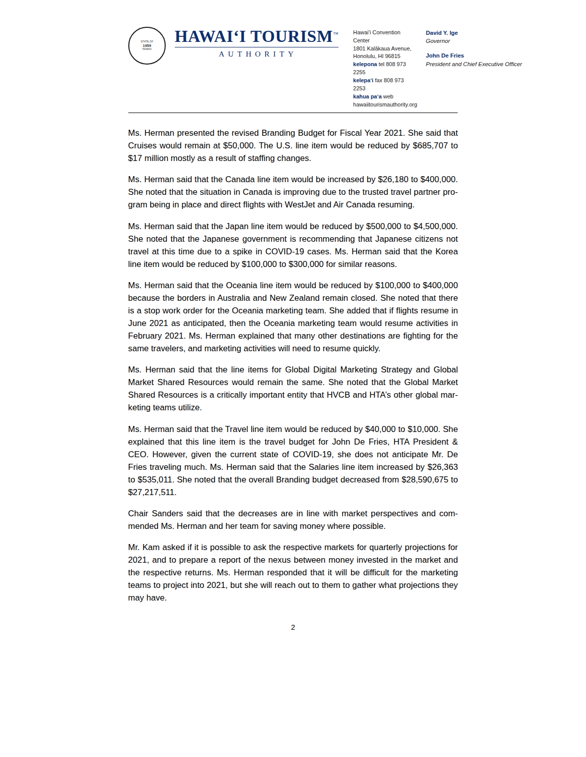STATE OF
1959
HAWAII
HAWAIʻI TOURISM™
AUTHORITY
Hawaiʻi Convention Center
1801 Kalākaua Avenue, Honolulu, HI 96815
kelepona tel 808 973 2255
kelepaʻi fax 808 973 2253
kahua paʻa web hawaiitourismauthority.org
David Y. Ige
Governor
John De Fries
President and Chief Executive Officer
Ms. Herman presented the revised Branding Budget for Fiscal Year 2021. She said that Cruises would remain at $50,000. The U.S. line item would be reduced by $685,707 to $17 million mostly as a result of staffing changes.
Ms. Herman said that the Canada line item would be increased by $26,180 to $400,000. She noted that the situation in Canada is improving due to the trusted travel partner program being in place and direct flights with WestJet and Air Canada resuming.
Ms. Herman said that the Japan line item would be reduced by $500,000 to $4,500,000. She noted that the Japanese government is recommending that Japanese citizens not travel at this time due to a spike in COVID-19 cases. Ms. Herman said that the Korea line item would be reduced by $100,000 to $300,000 for similar reasons.
Ms. Herman said that the Oceania line item would be reduced by $100,000 to $400,000 because the borders in Australia and New Zealand remain closed. She noted that there is a stop work order for the Oceania marketing team. She added that if flights resume in June 2021 as anticipated, then the Oceania marketing team would resume activities in February 2021. Ms. Herman explained that many other destinations are fighting for the same travelers, and marketing activities will need to resume quickly.
Ms. Herman said that the line items for Global Digital Marketing Strategy and Global Market Shared Resources would remain the same. She noted that the Global Market Shared Resources is a critically important entity that HVCB and HTA’s other global marketing teams utilize.
Ms. Herman said that the Travel line item would be reduced by $40,000 to $10,000. She explained that this line item is the travel budget for John De Fries, HTA President & CEO. However, given the current state of COVID-19, she does not anticipate Mr. De Fries traveling much. Ms. Herman said that the Salaries line item increased by $26,363 to $535,011. She noted that the overall Branding budget decreased from $28,590,675 to $27,217,511.
Chair Sanders said that the decreases are in line with market perspectives and commended Ms. Herman and her team for saving money where possible.
Mr. Kam asked if it is possible to ask the respective markets for quarterly projections for 2021, and to prepare a report of the nexus between money invested in the market and the respective returns. Ms. Herman responded that it will be difficult for the marketing teams to project into 2021, but she will reach out to them to gather what projections they may have.
2